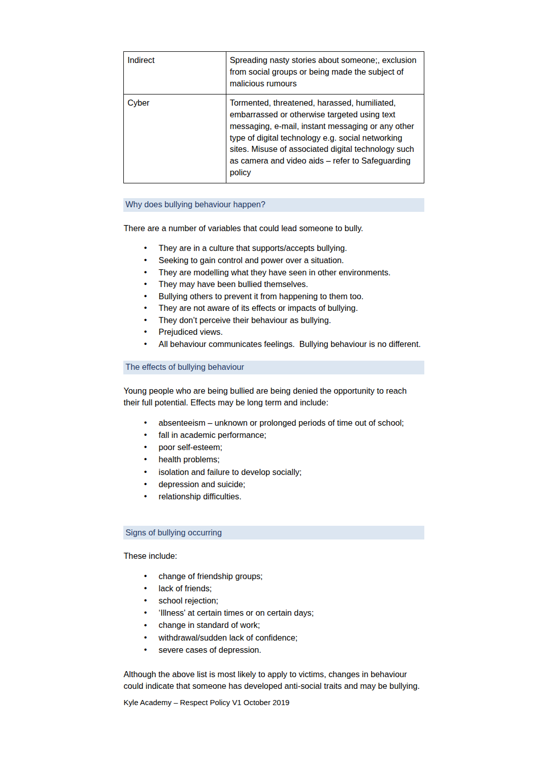| Indirect | Spreading nasty stories about someone;, exclusion from social groups or being made the subject of malicious rumours |
| Cyber | Tormented, threatened, harassed, humiliated, embarrassed or otherwise targeted using text messaging, e-mail, instant messaging or any other type of digital technology e.g. social networking sites. Misuse of associated digital technology such as camera and video aids – refer to Safeguarding policy |
Why does bullying behaviour happen?
There are a number of variables that could lead someone to bully.
They are in a culture that supports/accepts bullying.
Seeking to gain control and power over a situation.
They are modelling what they have seen in other environments.
They may have been bullied themselves.
Bullying others to prevent it from happening to them too.
They are not aware of its effects or impacts of bullying.
They don’t perceive their behaviour as bullying.
Prejudiced views.
All behaviour communicates feelings. Bullying behaviour is no different.
The effects of bullying behaviour
Young people who are being bullied are being denied the opportunity to reach their full potential. Effects may be long term and include:
absenteeism – unknown or prolonged periods of time out of school;
fall in academic performance;
poor self-esteem;
health problems;
isolation and failure to develop socially;
depression and suicide;
relationship difficulties.
Signs of bullying occurring
These include:
change of friendship groups;
lack of friends;
school rejection;
‘Illness' at certain times or on certain days;
change in standard of work;
withdrawal/sudden lack of confidence;
severe cases of depression.
Although the above list is most likely to apply to victims, changes in behaviour could indicate that someone has developed anti-social traits and may be bullying.
Kyle Academy – Respect Policy V1 October 2019